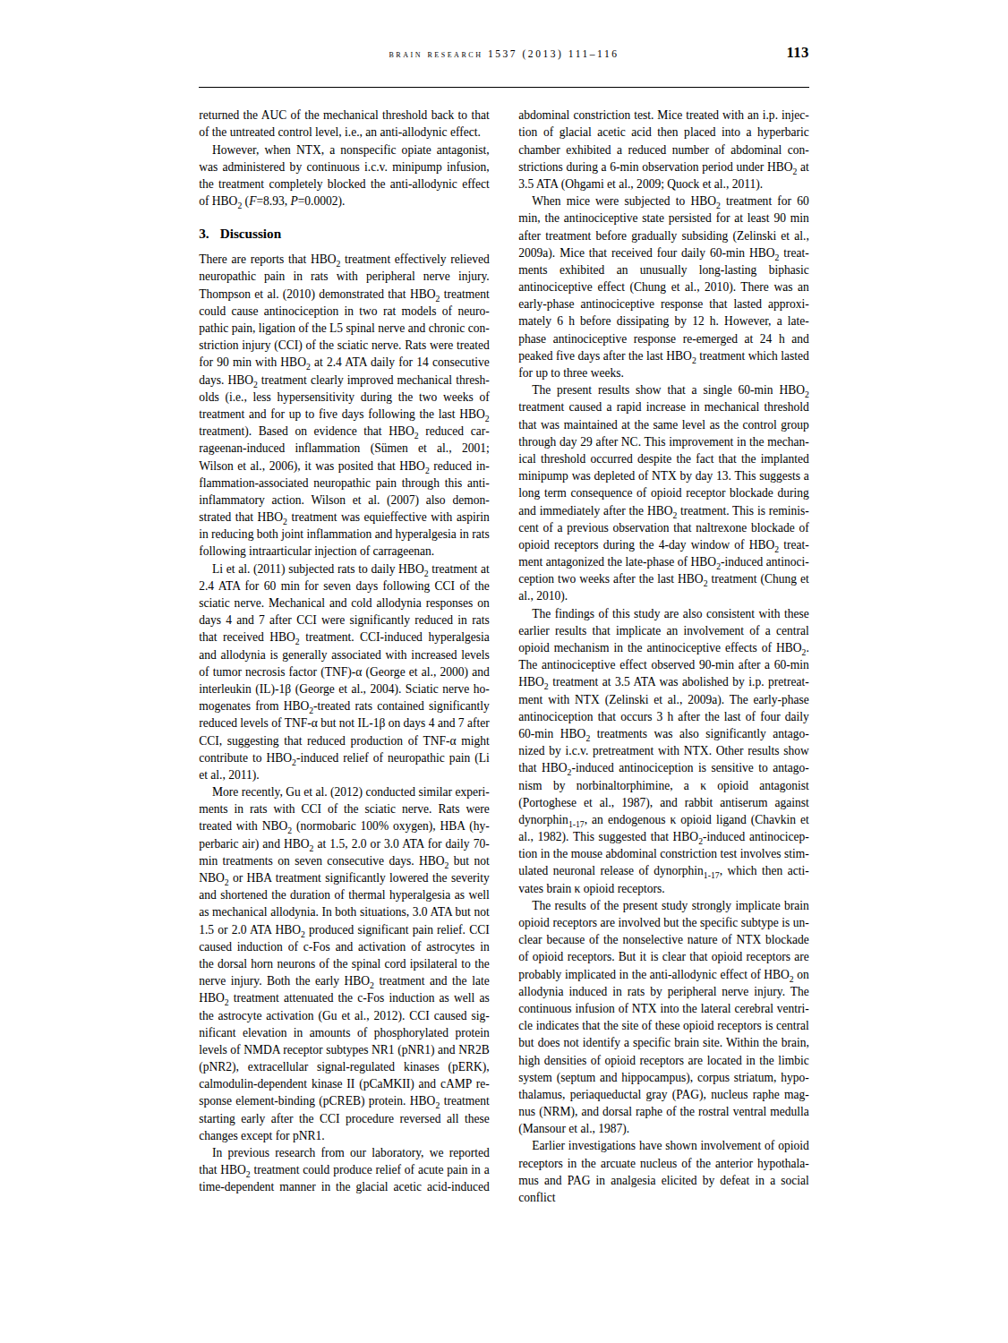brain research 1537 (2013) 111–116
113
returned the AUC of the mechanical threshold back to that of the untreated control level, i.e., an anti-allodynic effect.
However, when NTX, a nonspecific opiate antagonist, was administered by continuous i.c.v. minipump infusion, the treatment completely blocked the anti-allodynic effect of HBO2 (F=8.93, P=0.0002).
3. Discussion
There are reports that HBO2 treatment effectively relieved neuropathic pain in rats with peripheral nerve injury. Thompson et al. (2010) demonstrated that HBO2 treatment could cause antinociception in two rat models of neuropathic pain, ligation of the L5 spinal nerve and chronic constriction injury (CCI) of the sciatic nerve. Rats were treated for 90 min with HBO2 at 2.4 ATA daily for 14 consecutive days. HBO2 treatment clearly improved mechanical thresholds (i.e., less hypersensitivity during the two weeks of treatment and for up to five days following the last HBO2 treatment). Based on evidence that HBO2 reduced carrageenan-induced inflammation (Sümen et al., 2001; Wilson et al., 2006), it was posited that HBO2 reduced inflammation-associated neuropathic pain through this anti-inflammatory action. Wilson et al. (2007) also demonstrated that HBO2 treatment was equieffective with aspirin in reducing both joint inflammation and hyperalgesia in rats following intraarticular injection of carrageenan.
Li et al. (2011) subjected rats to daily HBO2 treatment at 2.4 ATA for 60 min for seven days following CCI of the sciatic nerve. Mechanical and cold allodynia responses on days 4 and 7 after CCI were significantly reduced in rats that received HBO2 treatment. CCI-induced hyperalgesia and allodynia is generally associated with increased levels of tumor necrosis factor (TNF)-α (George et al., 2000) and interleukin (IL)-1β (George et al., 2004). Sciatic nerve homogenates from HBO2-treated rats contained significantly reduced levels of TNF-α but not IL-1β on days 4 and 7 after CCI, suggesting that reduced production of TNF-α might contribute to HBO2-induced relief of neuropathic pain (Li et al., 2011).
More recently, Gu et al. (2012) conducted similar experiments in rats with CCI of the sciatic nerve. Rats were treated with NBO2 (normobaric 100% oxygen), HBA (hyperbaric air) and HBO2 at 1.5, 2.0 or 3.0 ATA for daily 70-min treatments on seven consecutive days. HBO2 but not NBO2 or HBA treatment significantly lowered the severity and shortened the duration of thermal hyperalgesia as well as mechanical allodynia. In both situations, 3.0 ATA but not 1.5 or 2.0 ATA HBO2 produced significant pain relief. CCI caused induction of c-Fos and activation of astrocytes in the dorsal horn neurons of the spinal cord ipsilateral to the nerve injury. Both the early HBO2 treatment and the late HBO2 treatment attenuated the c-Fos induction as well as the astrocyte activation (Gu et al., 2012). CCI caused significant elevation in amounts of phosphorylated protein levels of NMDA receptor subtypes NR1 (pNR1) and NR2B (pNR2), extracellular signal-regulated kinases (pERK), calmodulin-dependent kinase II (pCaMKII) and cAMP response element-binding (pCREB) protein. HBO2 treatment starting early after the CCI procedure reversed all these changes except for pNR1.
In previous research from our laboratory, we reported that HBO2 treatment could produce relief of acute pain in a time-dependent manner in the glacial acetic acid-induced abdominal constriction test. Mice treated with an i.p. injection of glacial acetic acid then placed into a hyperbaric chamber exhibited a reduced number of abdominal constrictions during a 6-min observation period under HBO2 at 3.5 ATA (Ohgami et al., 2009; Quock et al., 2011).
When mice were subjected to HBO2 treatment for 60 min, the antinociceptive state persisted for at least 90 min after treatment before gradually subsiding (Zelinski et al., 2009a). Mice that received four daily 60-min HBO2 treatments exhibited an unusually long-lasting biphasic antinociceptive effect (Chung et al., 2010). There was an early-phase antinociceptive response that lasted approximately 6 h before dissipating by 12 h. However, a late-phase antinociceptive response re-emerged at 24 h and peaked five days after the last HBO2 treatment which lasted for up to three weeks.
The present results show that a single 60-min HBO2 treatment caused a rapid increase in mechanical threshold that was maintained at the same level as the control group through day 29 after NC. This improvement in the mechanical threshold occurred despite the fact that the implanted minipump was depleted of NTX by day 13. This suggests a long term consequence of opioid receptor blockade during and immediately after the HBO2 treatment. This is reminiscent of a previous observation that naltrexone blockade of opioid receptors during the 4-day window of HBO2 treatment antagonized the late-phase of HBO2-induced antinociception two weeks after the last HBO2 treatment (Chung et al., 2010).
The findings of this study are also consistent with these earlier results that implicate an involvement of a central opioid mechanism in the antinociceptive effects of HBO2. The antinociceptive effect observed 90-min after a 60-min HBO2 treatment at 3.5 ATA was abolished by i.p. pretreatment with NTX (Zelinski et al., 2009a). The early-phase antinociception that occurs 3 h after the last of four daily 60-min HBO2 treatments was also significantly antagonized by i.c.v. pretreatment with NTX. Other results show that HBO2-induced antinociception is sensitive to antagonism by norbinaltorphimine, a κ opioid antagonist (Portoghese et al., 1987), and rabbit antiserum against dynorphin1-17, an endogenous κ opioid ligand (Chavkin et al., 1982). This suggested that HBO2-induced antinociception in the mouse abdominal constriction test involves stimulated neuronal release of dynorphin1-17, which then activates brain κ opioid receptors.
The results of the present study strongly implicate brain opioid receptors are involved but the specific subtype is unclear because of the nonselective nature of NTX blockade of opioid receptors. But it is clear that opioid receptors are probably implicated in the anti-allodynic effect of HBO2 on allodynia induced in rats by peripheral nerve injury. The continuous infusion of NTX into the lateral cerebral ventricle indicates that the site of these opioid receptors is central but does not identify a specific brain site. Within the brain, high densities of opioid receptors are located in the limbic system (septum and hippocampus), corpus striatum, hypothalamus, periaqueductal gray (PAG), nucleus raphe magnus (NRM), and dorsal raphe of the rostral ventral medulla (Mansour et al., 1987).
Earlier investigations have shown involvement of opioid receptors in the arcuate nucleus of the anterior hypothalamus and PAG in analgesia elicited by defeat in a social conflict